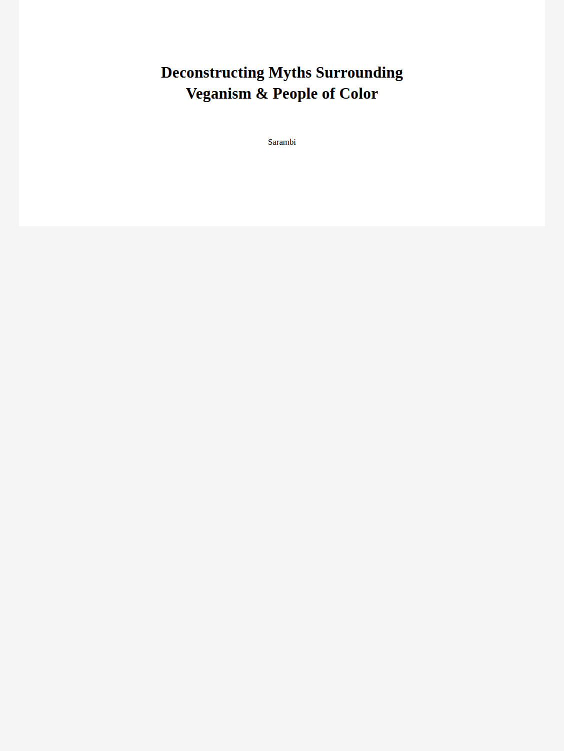Deconstructing Myths Surrounding
Veganism & People of Color
Sarambi